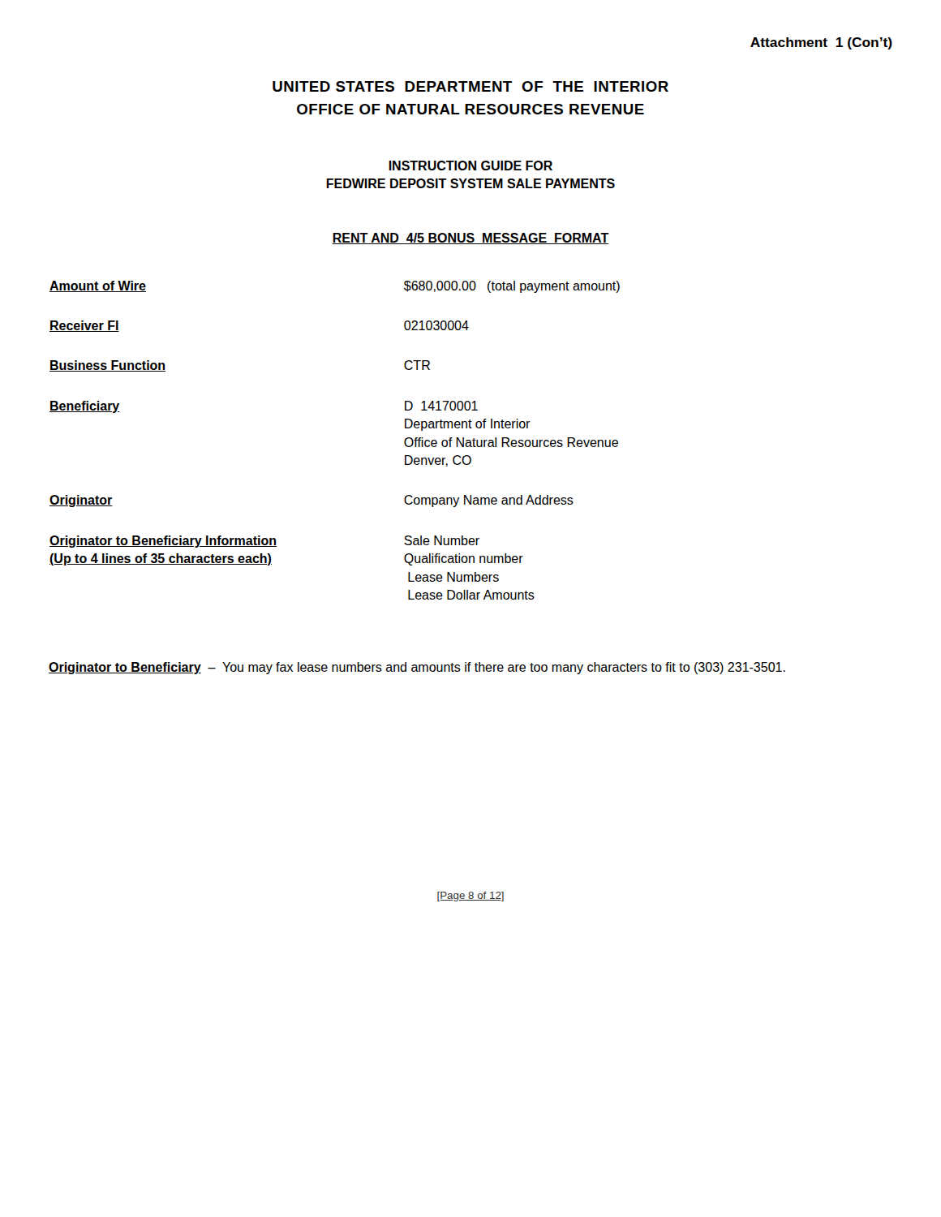Attachment 1 (Con’t)
UNITED STATES DEPARTMENT OF THE INTERIOR
OFFICE OF NATURAL RESOURCES REVENUE
INSTRUCTION GUIDE FOR
FEDWIRE DEPOSIT SYSTEM SALE PAYMENTS
RENT AND 4/5 BONUS MESSAGE FORMAT
| Amount of Wire | $680,000.00 (total payment amount) |
| Receiver FI | 021030004 |
| Business Function | CTR |
| Beneficiary | D 14170001 Department of Interior Office of Natural Resources Revenue Denver, CO |
| Originator | Company Name and Address |
| Originator to Beneficiary Information (Up to 4 lines of 35 characters each) | Sale Number Qualification number Lease Numbers Lease Dollar Amounts |
Originator to Beneficiary – You may fax lease numbers and amounts if there are too many characters to fit to (303) 231-3501.
[Page 8 of 12]